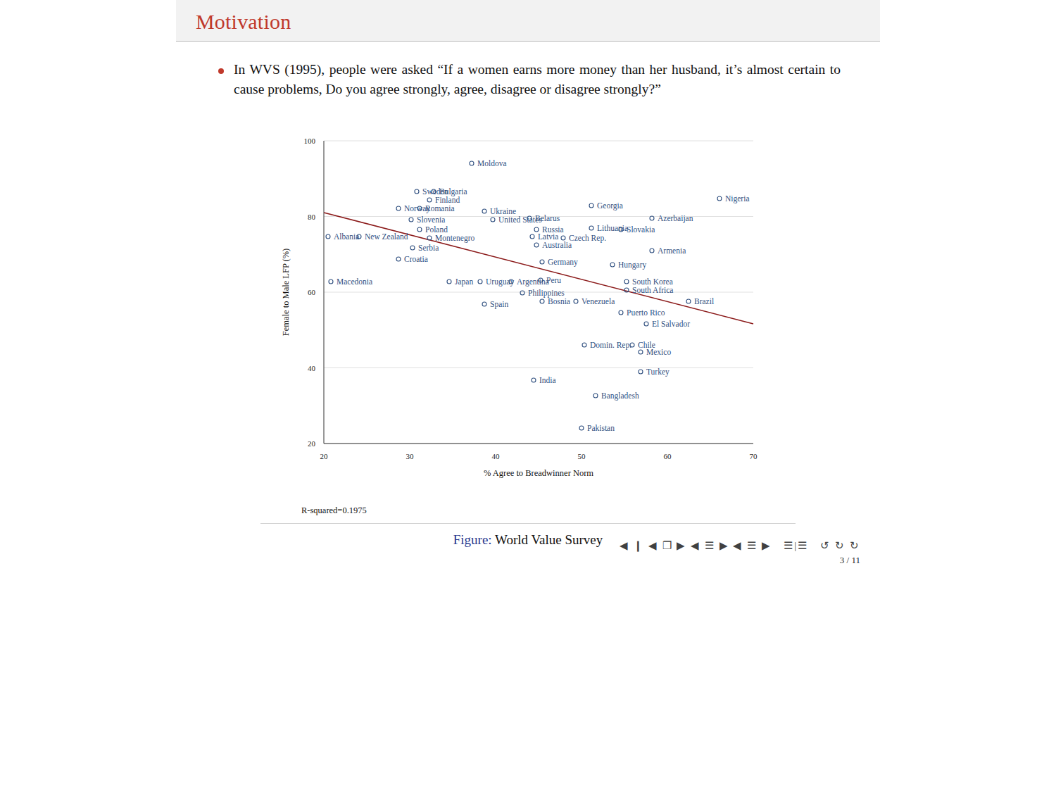Motivation
In WVS (1995), people were asked “If a women earns more money than her husband, it’s almost certain to cause problems, Do you agree strongly, agree, disagree or disagree strongly?”
20 40 60 80 100 20 30 40 50 60 70 % Agree to Breadwinner Norm Female to Male LFP (%) Moldova Nigeria Sweden Bulgaria Finland Norway Romania Ukraine Georgia Slovenia United States Belarus Azerbaijan Poland Russia Lithuania Slovakia Albania New Zealand Montenegro Latvia Czech Rep. Australia Serbia Armenia Croatia Germany Hungary Macedonia Japan Uruguay Argentina Peru South Korea South Africa Philippines Spain Bosnia Venezuela Brazil Puerto Rico El Salvador Domin. Rep. Chile Mexico Turkey India Bangladesh Pakistan
R-squared=0.1975
Figure: World Value Survey
◀ ❙ ◀ ❐ ▶ ◀ ☰ ▶ ◀ ☰ ▶ ☰|☰ ↺ ↻ ↻
3 / 11